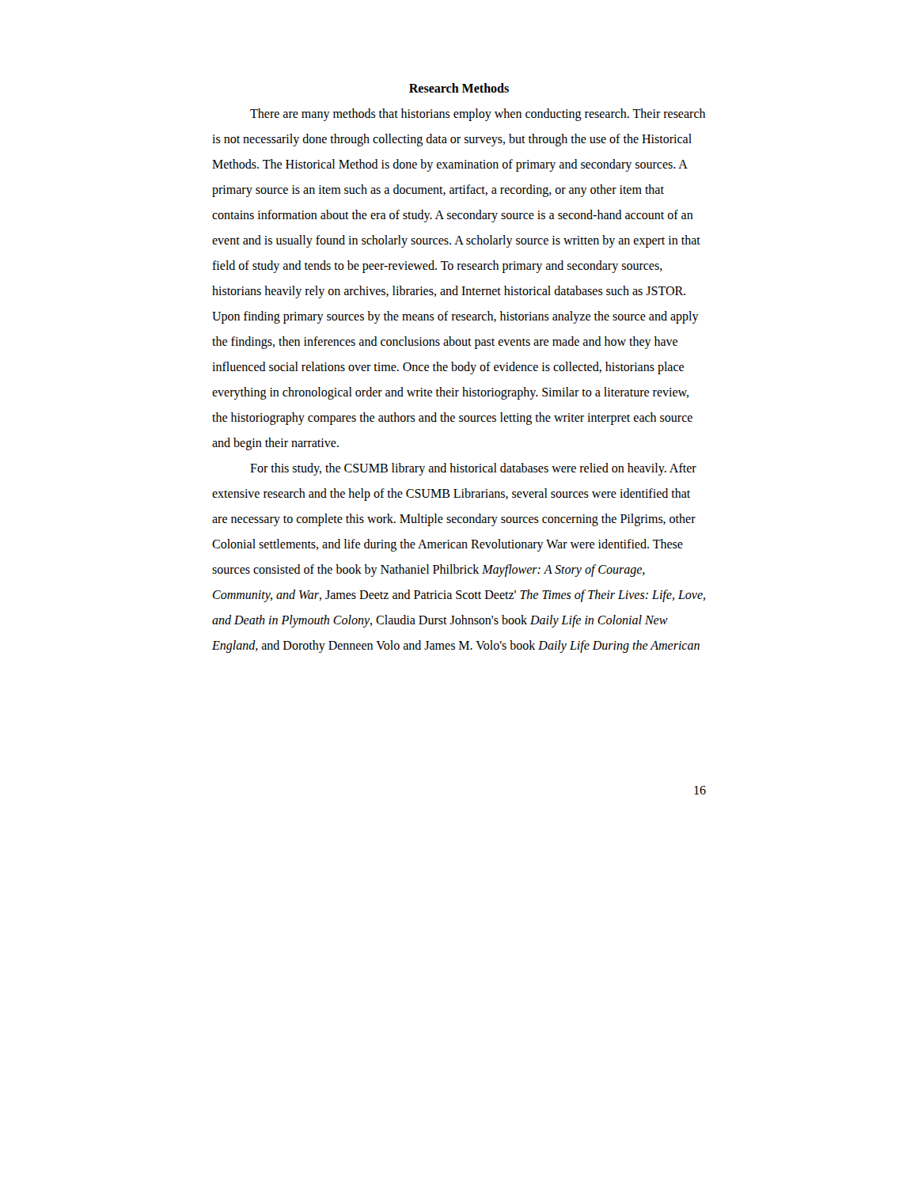Research Methods
There are many methods that historians employ when conducting research. Their research is not necessarily done through collecting data or surveys, but through the use of the Historical Methods. The Historical Method is done by examination of primary and secondary sources. A primary source is an item such as a document, artifact, a recording, or any other item that contains information about the era of study. A secondary source is a second-hand account of an event and is usually found in scholarly sources. A scholarly source is written by an expert in that field of study and tends to be peer-reviewed. To research primary and secondary sources, historians heavily rely on archives, libraries, and Internet historical databases such as JSTOR. Upon finding primary sources by the means of research, historians analyze the source and apply the findings, then inferences and conclusions about past events are made and how they have influenced social relations over time. Once the body of evidence is collected, historians place everything in chronological order and write their historiography. Similar to a literature review, the historiography compares the authors and the sources letting the writer interpret each source and begin their narrative.
For this study, the CSUMB library and historical databases were relied on heavily. After extensive research and the help of the CSUMB Librarians, several sources were identified that are necessary to complete this work. Multiple secondary sources concerning the Pilgrims, other Colonial settlements, and life during the American Revolutionary War were identified. These sources consisted of the book by Nathaniel Philbrick Mayflower: A Story of Courage, Community, and War, James Deetz and Patricia Scott Deetz' The Times of Their Lives: Life, Love, and Death in Plymouth Colony, Claudia Durst Johnson's book Daily Life in Colonial New England, and Dorothy Denneen Volo and James M. Volo's book Daily Life During the American
16